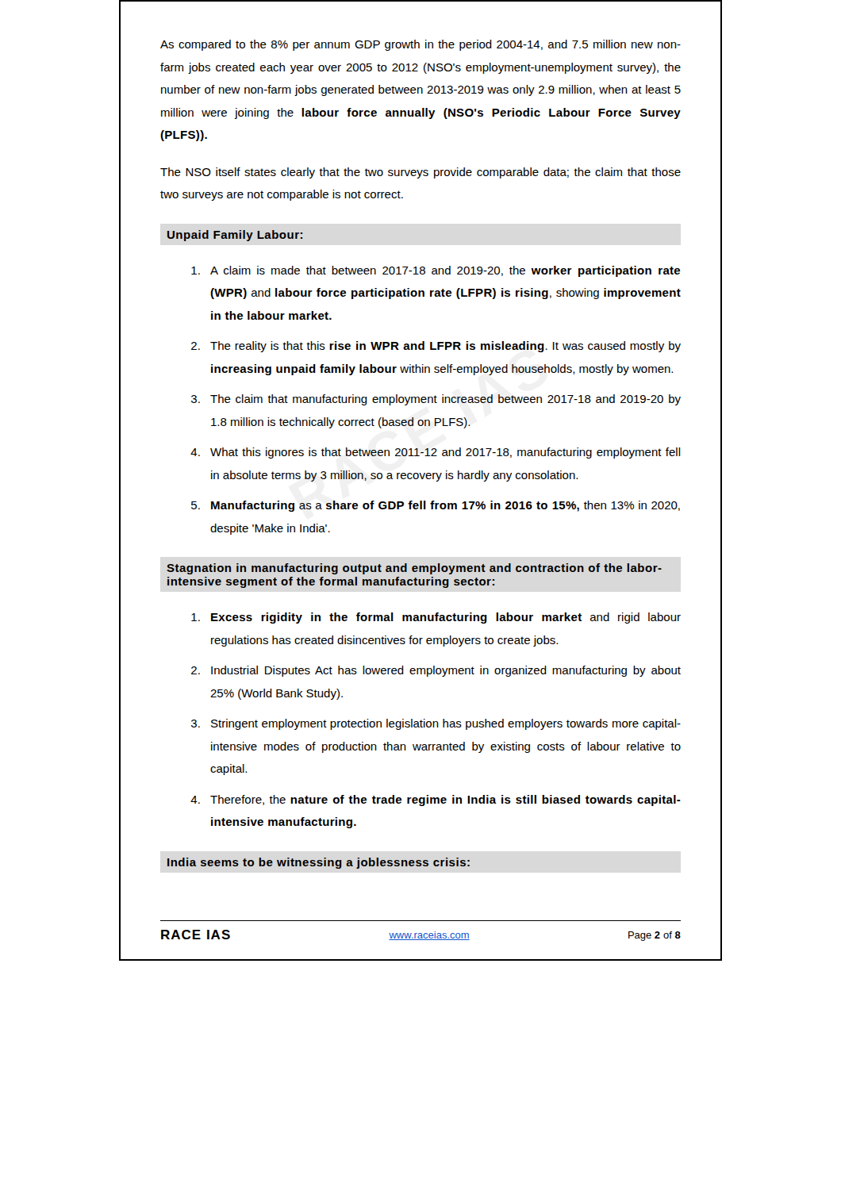RACE IAS
As compared to the 8% per annum GDP growth in the period 2004-14, and 7.5 million new non-farm jobs created each year over 2005 to 2012 (NSO's employment-unemployment survey), the number of new non-farm jobs generated between 2013-2019 was only 2.9 million, when at least 5 million were joining the labour force annually (NSO's Periodic Labour Force Survey (PLFS)).
The NSO itself states clearly that the two surveys provide comparable data; the claim that those two surveys are not comparable is not correct.
Unpaid Family Labour:
A claim is made that between 2017-18 and 2019-20, the worker participation rate (WPR) and labour force participation rate (LFPR) is rising, showing improvement in the labour market.
The reality is that this rise in WPR and LFPR is misleading. It was caused mostly by increasing unpaid family labour within self-employed households, mostly by women.
The claim that manufacturing employment increased between 2017-18 and 2019-20 by 1.8 million is technically correct (based on PLFS).
What this ignores is that between 2011-12 and 2017-18, manufacturing employment fell in absolute terms by 3 million, so a recovery is hardly any consolation.
Manufacturing as a share of GDP fell from 17% in 2016 to 15%, then 13% in 2020, despite 'Make in India'.
Stagnation in manufacturing output and employment and contraction of the labor-intensive segment of the formal manufacturing sector:
Excess rigidity in the formal manufacturing labour market and rigid labour regulations has created disincentives for employers to create jobs.
Industrial Disputes Act has lowered employment in organized manufacturing by about 25% (World Bank Study).
Stringent employment protection legislation has pushed employers towards more capital-intensive modes of production than warranted by existing costs of labour relative to capital.
Therefore, the nature of the trade regime in India is still biased towards capital-intensive manufacturing.
India seems to be witnessing a joblessness crisis:
RACE IAS www.raceias.com Page 2 of 8